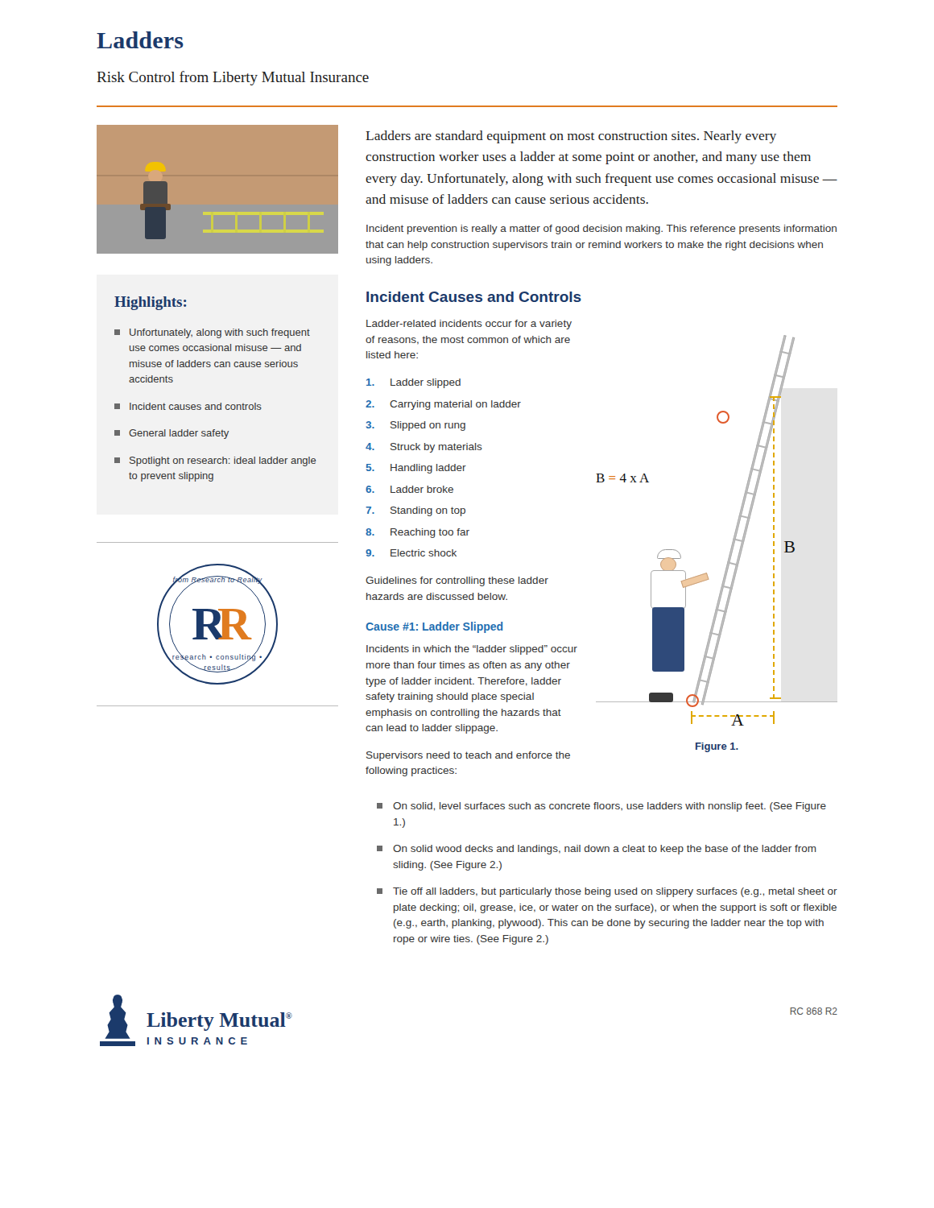Ladders
Risk Control from Liberty Mutual Insurance
Highlights:
Unfortunately, along with such frequent use comes occasional misuse — and misuse of ladders can cause serious accidents
Incident causes and controls
General ladder safety
Spotlight on research: ideal ladder angle to prevent slipping
from Research to Reality
RR
research • consulting • results
Ladders are standard equipment on most construction sites. Nearly every construction worker uses a ladder at some point or another, and many use them every day. Unfortunately, along with such frequent use comes occasional misuse — and misuse of ladders can cause serious accidents.
Incident prevention is really a matter of good decision making. This reference presents information that can help construction supervisors train or remind workers to make the right decisions when using ladders.
Incident Causes and Controls
Ladder-related incidents occur for a variety of reasons, the most common of which are listed here:
Ladder slipped
Carrying material on ladder
Slipped on rung
Struck by materials
Handling ladder
Ladder broke
Standing on top
Reaching too far
Electric shock
Guidelines for controlling these ladder hazards are discussed below.
Cause #1: Ladder Slipped
Incidents in which the “ladder slipped” occur more than four times as often as any other type of ladder incident. Therefore, ladder safety training should place special emphasis on controlling the hazards that can lead to ladder slippage.
Supervisors need to teach and enforce the following practices:
B = 4 x A
B
A
Figure 1.
On solid, level surfaces such as concrete floors, use ladders with nonslip feet. (See Figure 1.)
On solid wood decks and landings, nail down a cleat to keep the base of the ladder from sliding. (See Figure 2.)
Tie off all ladders, but particularly those being used on slippery surfaces (e.g., metal sheet or plate decking; oil, grease, ice, or water on the surface), or when the support is soft or flexible (e.g., earth, planking, plywood). This can be done by securing the ladder near the top with rope or wire ties. (See Figure 2.)
Liberty Mutual®
INSURANCE
RC 868 R2